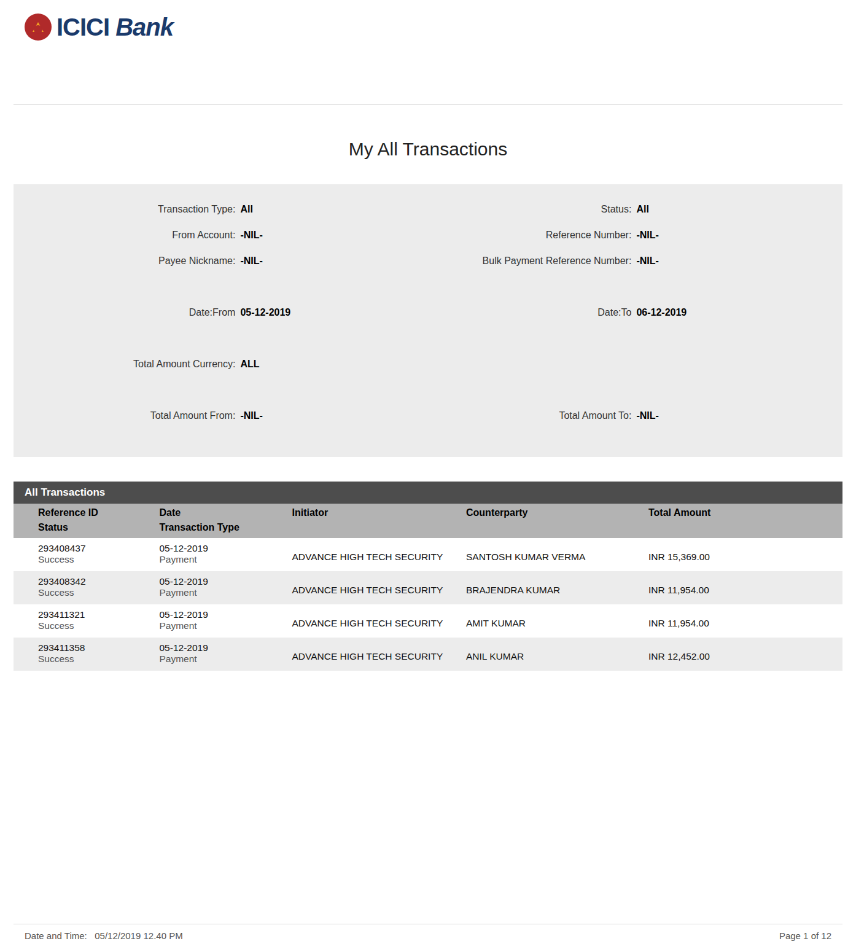ICICI Bank
My All Transactions
| Transaction Type: | All | Status: | All |
| From Account: | -NIL- | Reference Number: | -NIL- |
| Payee Nickname: | -NIL- | Bulk Payment Reference Number: | -NIL- |
| Date:From | 05-12-2019 | Date:To | 06-12-2019 |
| Total Amount Currency: | ALL | | |
| Total Amount From: | -NIL- | Total Amount To: | -NIL- |
All Transactions
| Reference ID | Date | Initiator | Counterparty | Total Amount |
| --- | --- | --- | --- | --- |
| Status | Transaction Type | | | |
| 293408437 | 05-12-2019 | ADVANCE HIGH TECH SECURITY | SANTOSH KUMAR VERMA | INR 15,369.00 |
| Success | Payment |
| 293408342 | 05-12-2019 | ADVANCE HIGH TECH SECURITY | BRAJENDRA KUMAR | INR 11,954.00 |
| Success | Payment |
| 293411321 | 05-12-2019 | ADVANCE HIGH TECH SECURITY | AMIT KUMAR | INR 11,954.00 |
| Success | Payment |
| 293411358 | 05-12-2019 | ADVANCE HIGH TECH SECURITY | ANIL KUMAR | INR 12,452.00 |
| Success | Payment |
Date and Time: 05/12/2019 12.40 PM
Page 1 of 12